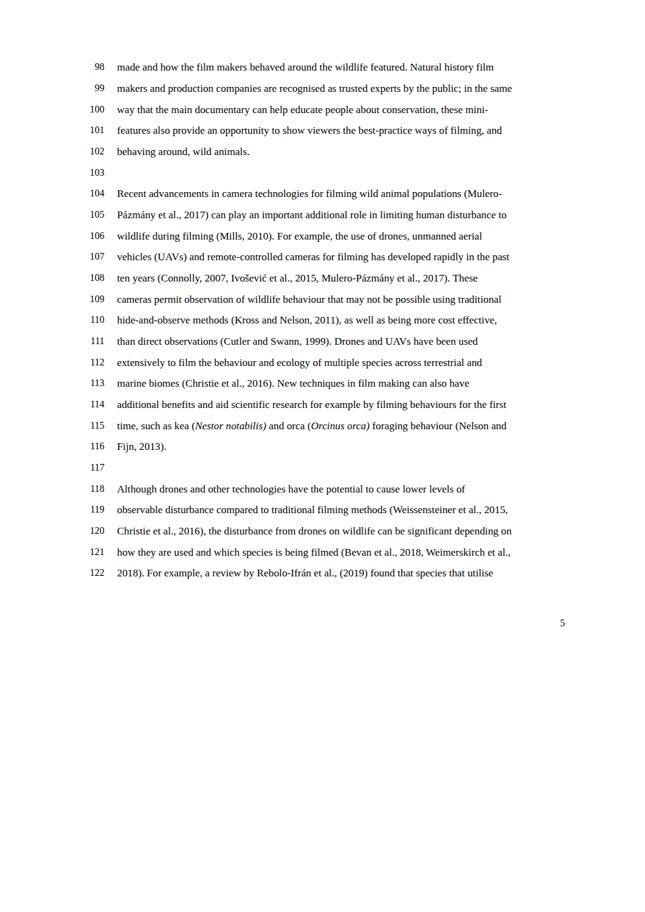made and how the film makers behaved around the wildlife featured. Natural history film
makers and production companies are recognised as trusted experts by the public; in the same
way that the main documentary can help educate people about conservation, these mini-
features also provide an opportunity to show viewers the best-practice ways of filming, and
behaving around, wild animals.
Recent advancements in camera technologies for filming wild animal populations (Mulero-
Pázmány et al., 2017) can play an important additional role in limiting human disturbance to
wildlife during filming (Mills, 2010). For example, the use of drones, unmanned aerial
vehicles (UAVs) and remote-controlled cameras for filming has developed rapidly in the past
ten years (Connolly, 2007, Ivošević et al., 2015, Mulero-Pázmány et al., 2017). These
cameras permit observation of wildlife behaviour that may not be possible using traditional
hide-and-observe methods (Kross and Nelson, 2011), as well as being more cost effective,
than direct observations (Cutler and Swann, 1999). Drones and UAVs have been used
extensively to film the behaviour and ecology of multiple species across terrestrial and
marine biomes (Christie et al., 2016). New techniques in film making can also have
additional benefits and aid scientific research for example by filming behaviours for the first
time, such as kea (Nestor notabilis) and orca (Orcinus orca) foraging behaviour (Nelson and
Fijn, 2013).
Although drones and other technologies have the potential to cause lower levels of
observable disturbance compared to traditional filming methods (Weissensteiner et al., 2015,
Christie et al., 2016), the disturbance from drones on wildlife can be significant depending on
how they are used and which species is being filmed (Bevan et al., 2018, Weimerskirch et al.,
2018). For example, a review by Rebolo-Ifrán et al., (2019) found that species that utilise
5